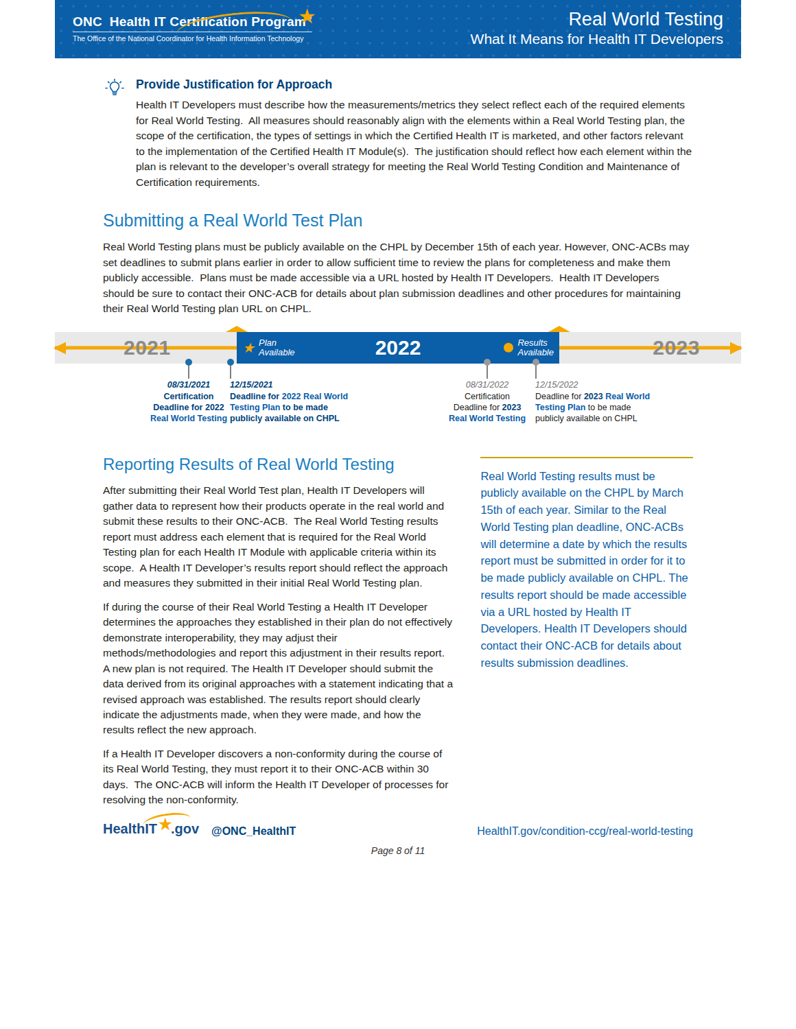★
ONC Health IT Certification Program™
The Office of the National Coordinator for Health Information Technology
Real World Testing
What It Means for Health IT Developers
Provide Justification for Approach
Health IT Developers must describe how the measurements/metrics they select reflect each of the required elements for Real World Testing. All measures should reasonably align with the elements within a Real World Testing plan, the scope of the certification, the types of settings in which the Certified Health IT is marketed, and other factors relevant to the implementation of the Certified Health IT Module(s). The justification should reflect how each element within the plan is relevant to the developer’s overall strategy for meeting the Real World Testing Condition and Maintenance of Certification requirements.
Submitting a Real World Test Plan
Real World Testing plans must be publicly available on the CHPL by December 15th of each year. However, ONC-ACBs may set deadlines to submit plans earlier in order to allow sufficient time to review the plans for completeness and make them publicly accessible. Plans must be made accessible via a URL hosted by Health IT Developers. Health IT Developers should be sure to contact their ONC-ACB for details about plan submission deadlines and other procedures for maintaining their Real World Testing plan URL on CHPL.
2021
2023
★Plan
Available
2022
Results
Available
08/31/2021
Certification
Deadline for 2022
Real World Testing
12/15/2021
Deadline for 2022 Real World
Testing Plan to be made
publicly available on CHPL
08/31/2022
Certification
Deadline for 2023
Real World Testing
12/15/2022
Deadline for 2023 Real World
Testing Plan to be made
publicly available on CHPL
Reporting Results of Real World Testing
After submitting their Real World Test plan, Health IT Developers will gather data to represent how their products operate in the real world and submit these results to their ONC-ACB. The Real World Testing results report must address each element that is required for the Real World Testing plan for each Health IT Module with applicable criteria within its scope. A Health IT Developer’s results report should reflect the approach and measures they submitted in their initial Real World Testing plan.
If during the course of their Real World Testing a Health IT Developer determines the approaches they established in their plan do not effectively demonstrate interoperability, they may adjust their methods/methodologies and report this adjustment in their results report. A new plan is not required. The Health IT Developer should submit the data derived from its original approaches with a statement indicating that a revised approach was established. The results report should clearly indicate the adjustments made, when they were made, and how the results reflect the new approach.
If a Health IT Developer discovers a non-conformity during the course of its Real World Testing, they must report it to their ONC-ACB within 30 days. The ONC-ACB will inform the Health IT Developer of processes for resolving the non-conformity.
Real World Testing results must be publicly available on the CHPL by March 15th of each year. Similar to the Real World Testing plan deadline, ONC-ACBs will determine a date by which the results report must be submitted in order for it to be made publicly available on CHPL. The results report should be made accessible via a URL hosted by Health IT Developers. Health IT Developers should contact their ONC-ACB for details about results submission deadlines.
HealthIT★.gov
@ONC_HealthIT
HealthIT.gov/condition-ccg/real-world-testing
Page 8 of 11